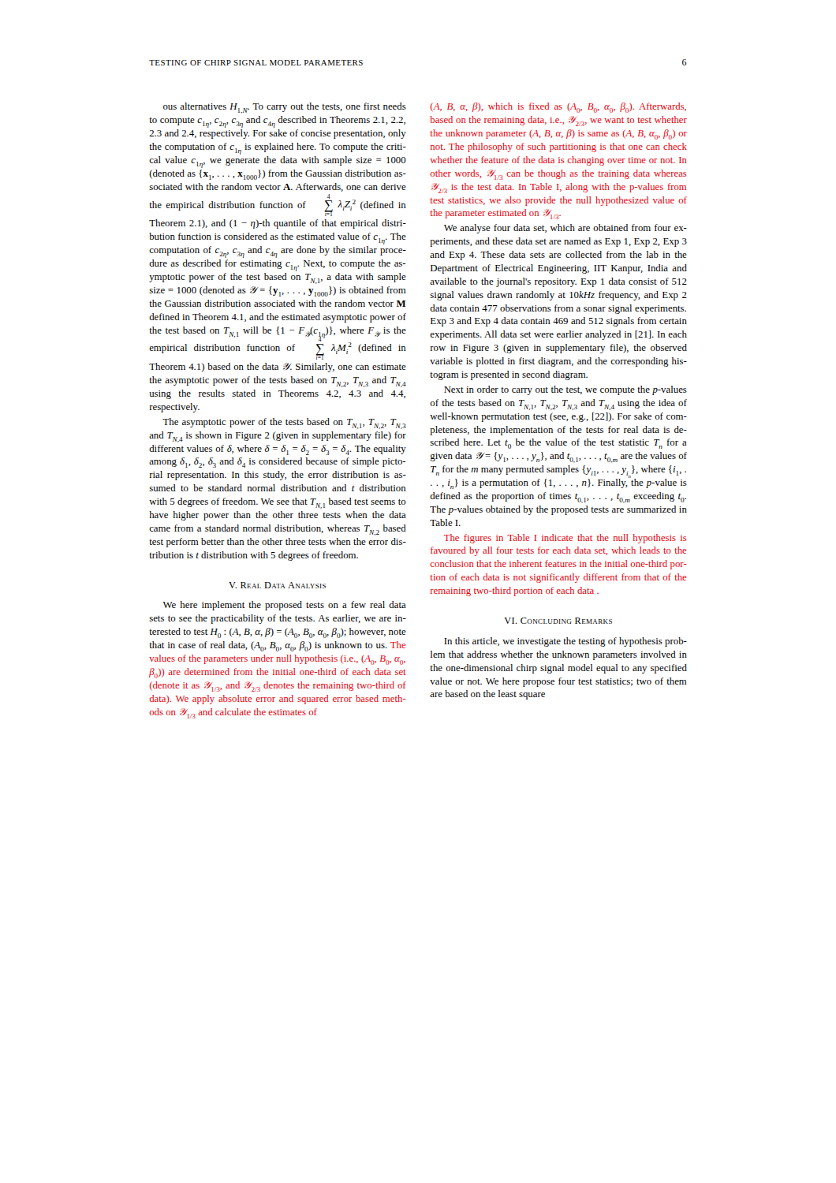Testing of chirp signal model parameters 6
ous alternatives H1,N. To carry out the tests, one first needs to compute c1η, c2η, c3η and c4η described in Theorems 2.1, 2.2, 2.3 and 2.4, respectively. For sake of concise presentation, only the computation of c1η is explained here. To compute the critical value c1η, we generate the data with sample size = 1000 (denoted as {x1, . . . , x1000}) from the Gaussian distribution associated with the random vector A. Afterwards, one can derive the empirical distribution function of 4∑i=1 λiZi2 (defined in Theorem 2.1), and (1 − η)-th quantile of that empirical distribution function is considered as the estimated value of c1η. The computation of c2η, c3η and c4η are done by the similar procedure as described for estimating c1η. Next, to compute the asymptotic power of the test based on TN,1, a data with sample size = 1000 (denoted as 𝒴 = {y1, . . . , y1000}) is obtained from the Gaussian distribution associated with the random vector M defined in Theorem 4.1, and the estimated asymptotic power of the test based on TN,1 will be {1 − F𝒴(c1η)}, where F𝒴 is the empirical distribution function of 4∑i=1 λiMi2 (defined in Theorem 4.1) based on the data 𝒴. Similarly, one can estimate the asymptotic power of the tests based on TN,2, TN,3 and TN,4 using the results stated in Theorems 4.2, 4.3 and 4.4, respectively.
The asymptotic power of the tests based on TN,1, TN,2, TN,3 and TN,4 is shown in Figure 2 (given in supplementary file) for different values of δ, where δ = δ1 = δ2 = δ3 = δ4. The equality among δ1, δ2, δ3 and δ4 is considered because of simple pictorial representation. In this study, the error distribution is assumed to be standard normal distribution and t distribution with 5 degrees of freedom. We see that TN,1 based test seems to have higher power than the other three tests when the data came from a standard normal distribution, whereas TN,2 based test perform better than the other three tests when the error distribution is t distribution with 5 degrees of freedom.
V. Real Data Analysis
We here implement the proposed tests on a few real data sets to see the practicability of the tests. As earlier, we are interested to test H0 : (A, B, α, β) = (A0, B0, α0, β0); however, note that in case of real data, (A0, B0, α0, β0) is unknown to us. The values of the parameters under null hypothesis (i.e., (A0, B0, α0, β0)) are determined from the initial one-third of each data set (denote it as 𝒴1/3, and 𝒴2/3 denotes the remaining two-third of data). We apply absolute error and squared error based methods on 𝒴1/3 and calculate the estimates of
(A, B, α, β), which is fixed as (A0, B0, α0, β0). Afterwards, based on the remaining data, i.e., 𝒴2/3, we want to test whether the unknown parameter (A, B, α, β) is same as (A, B, α0, β0) or not. The philosophy of such partitioning is that one can check whether the feature of the data is changing over time or not. In other words, 𝒴1/3 can be though as the training data whereas 𝒴2/3 is the test data. In Table I, along with the p-values from test statistics, we also provide the null hypothesized value of the parameter estimated on 𝒴1/3.
We analyse four data set, which are obtained from four experiments, and these data set are named as Exp 1, Exp 2, Exp 3 and Exp 4. These data sets are collected from the lab in the Department of Electrical Engineering, IIT Kanpur, India and available to the journal's repository. Exp 1 data consist of 512 signal values drawn randomly at 10kHz frequency, and Exp 2 data contain 477 observations from a sonar signal experiments. Exp 3 and Exp 4 data contain 469 and 512 signals from certain experiments. All data set were earlier analyzed in [21]. In each row in Figure 3 (given in supplementary file), the observed variable is plotted in first diagram, and the corresponding histogram is presented in second diagram.
Next in order to carry out the test, we compute the p-values of the tests based on TN,1, TN,2, TN,3 and TN,4 using the idea of well-known permutation test (see, e.g., [22]). For sake of completeness, the implementation of the tests for real data is described here. Let t0 be the value of the test statistic Tn for a given data 𝒴 = {y1, . . . , yn}, and t0,1, . . . , t0,m are the values of Tn for the m many permuted samples {yi1, . . . , yin}, where {i1, . . . , in} is a permutation of {1, . . . , n}. Finally, the p-value is defined as the proportion of times t0,1, . . . , t0,m exceeding t0. The p-values obtained by the proposed tests are summarized in Table I.
The figures in Table I indicate that the null hypothesis is favoured by all four tests for each data set, which leads to the conclusion that the inherent features in the initial one-third portion of each data is not significantly different from that of the remaining two-third portion of each data .
VI. Concluding Remarks
In this article, we investigate the testing of hypothesis problem that address whether the unknown parameters involved in the one-dimensional chirp signal model equal to any specified value or not. We here propose four test statistics; two of them are based on the least square